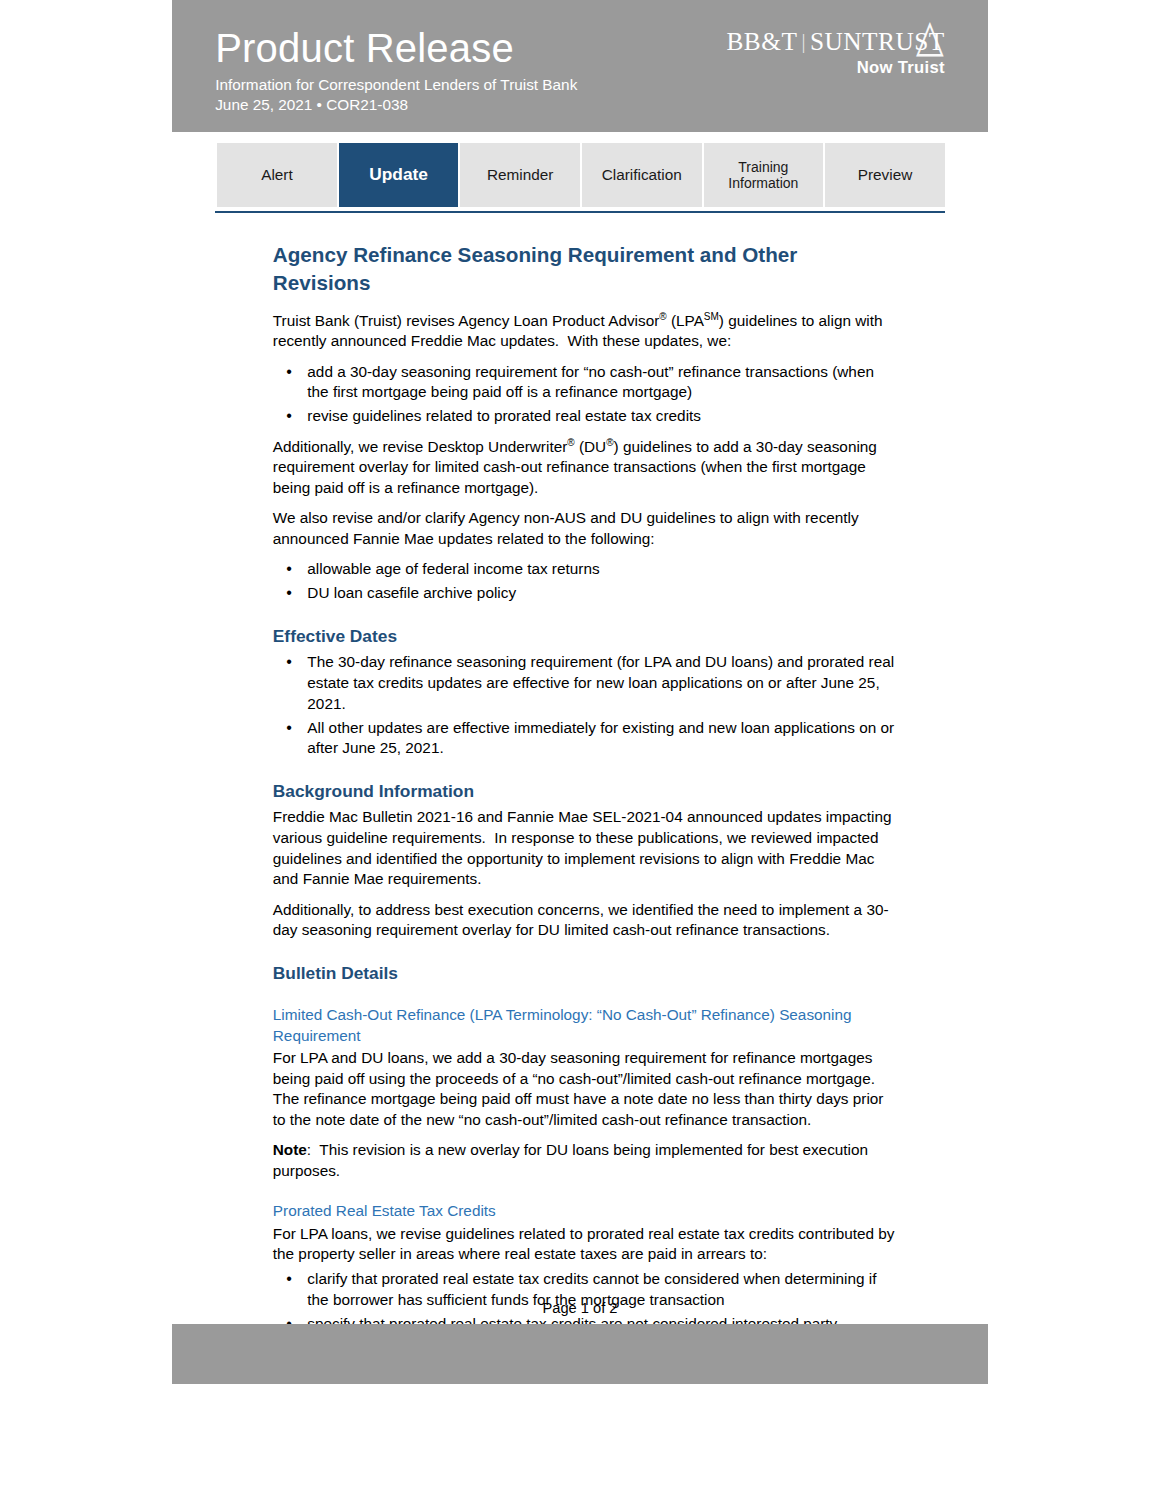Product Release
Information for Correspondent Lenders of Truist Bank
June 25, 2021 • COR21-038
△
BB&T|SUNTRUST
Now Truist
Alert
Update
Reminder
Clarification
Training
Information
Preview
Agency Refinance Seasoning Requirement and Other Revisions
Truist Bank (Truist) revises Agency Loan Product Advisor® (LPASM) guidelines to align with recently announced Freddie Mac updates. With these updates, we:
add a 30-day seasoning requirement for “no cash-out” refinance transactions (when the first mortgage being paid off is a refinance mortgage)
revise guidelines related to prorated real estate tax credits
Additionally, we revise Desktop Underwriter® (DU®) guidelines to add a 30-day seasoning requirement overlay for limited cash-out refinance transactions (when the first mortgage being paid off is a refinance mortgage).
We also revise and/or clarify Agency non-AUS and DU guidelines to align with recently announced Fannie Mae updates related to the following:
allowable age of federal income tax returns
DU loan casefile archive policy
Effective Dates
The 30-day refinance seasoning requirement (for LPA and DU loans) and prorated real estate tax credits updates are effective for new loan applications on or after June 25, 2021.
All other updates are effective immediately for existing and new loan applications on or after June 25, 2021.
Background Information
Freddie Mac Bulletin 2021-16 and Fannie Mae SEL-2021-04 announced updates impacting various guideline requirements. In response to these publications, we reviewed impacted guidelines and identified the opportunity to implement revisions to align with Freddie Mac and Fannie Mae requirements.
Additionally, to address best execution concerns, we identified the need to implement a 30-day seasoning requirement overlay for DU limited cash-out refinance transactions.
Bulletin Details
Limited Cash-Out Refinance (LPA Terminology: “No Cash-Out” Refinance) Seasoning Requirement
For LPA and DU loans, we add a 30-day seasoning requirement for refinance mortgages being paid off using the proceeds of a “no cash-out”/limited cash-out refinance mortgage. The refinance mortgage being paid off must have a note date no less than thirty days prior to the note date of the new “no cash-out”/limited cash-out refinance transaction.
Note: This revision is a new overlay for DU loans being implemented for best execution purposes.
Prorated Real Estate Tax Credits
For LPA loans, we revise guidelines related to prorated real estate tax credits contributed by the property seller in areas where real estate taxes are paid in arrears to:
clarify that prorated real estate tax credits cannot be considered when determining if the borrower has sufficient funds for the mortgage transaction
specify that prorated real estate tax credits are not considered interested party contributions (IPCs)
Page 1 of 2